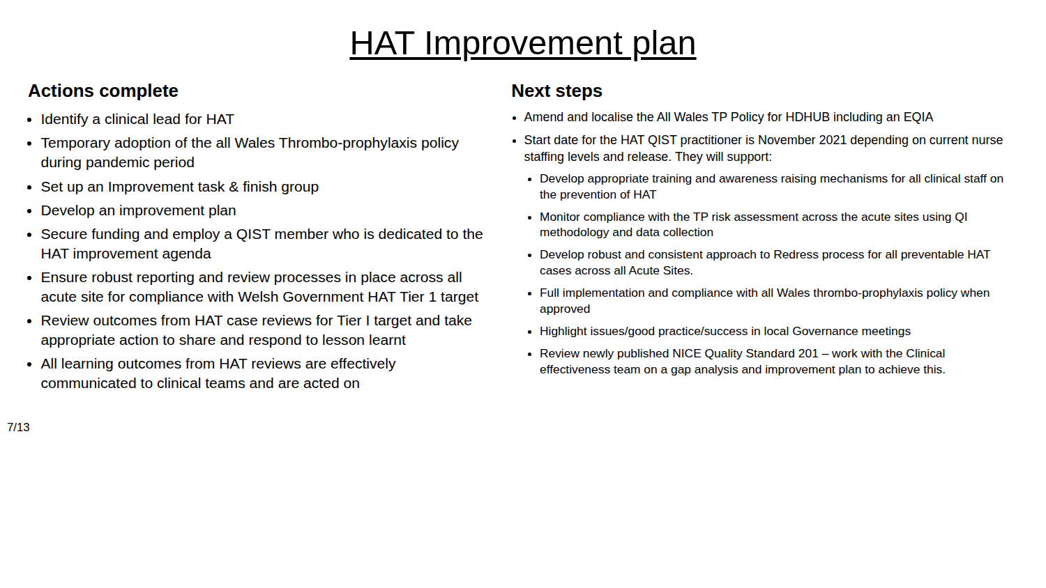HAT Improvement plan
Actions complete
Identify a clinical lead for HAT
Temporary adoption of the all Wales Thrombo-prophylaxis policy during pandemic period
Set up an Improvement task & finish group
Develop an improvement plan
Secure funding and employ a QIST member who is dedicated to the HAT improvement agenda
Ensure robust reporting and review processes in place across all acute site for compliance with Welsh Government HAT Tier 1 target
Review outcomes from HAT case reviews for Tier I target and take appropriate action to share and respond to lesson learnt
All learning outcomes from HAT reviews are effectively communicated to clinical teams and are acted on
Next steps
Amend and localise the All Wales TP Policy for HDHUB including an EQIA
Start date for the HAT QIST practitioner is November 2021 depending on current nurse staffing levels and release. They will support:
Develop appropriate training and awareness raising mechanisms for all clinical staff on the prevention of HAT
Monitor compliance with the TP risk assessment across the acute sites using QI methodology and data collection
Develop robust and consistent approach to Redress process for all preventable HAT cases across all Acute Sites.
Full implementation and compliance with all Wales thrombo-prophylaxis policy when approved
Highlight issues/good practice/success in local Governance meetings
Review newly published NICE Quality Standard 201 – work with the Clinical effectiveness team on a gap analysis and improvement plan to achieve this.
7/13